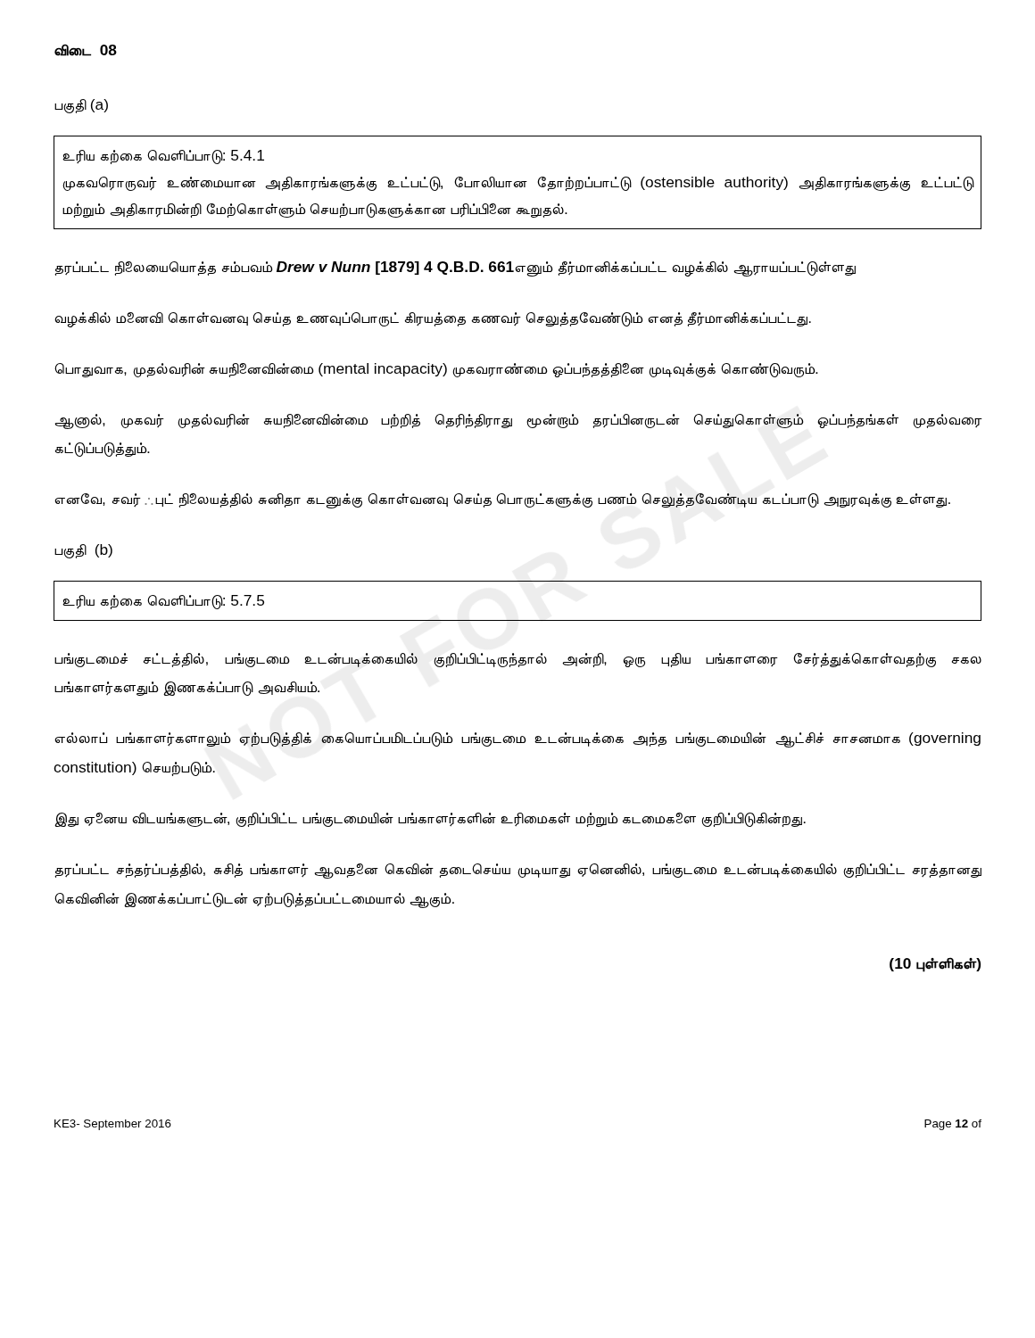NOT FOR SALE
விடை 08
பகுதி (a)
உரிய கற்கை வெளிப்பாடு: 5.4.1
முகவரொருவர் உண்மையான அதிகாரங்களுக்கு உட்பட்டு, போலியான தோற்றப்பாட்டு (ostensible authority) அதிகாரங்களுக்கு உட்பட்டு மற்றும் அதிகாரமின்றி மேற்கொள்ளும் செயற்பாடுகளுக்கான பரிப்பினை கூறுதல்.
தரப்பட்ட நிலையையொத்த சம்பவம் Drew v Nunn [1879] 4 Q.B.D. 661எனும் தீர்மானிக்கப்பட்ட வழக்கில் ஆராயப்பட்டுள்ளது
வழக்கில் மனைவி கொள்வனவு செய்த உணவுப்பொருட் கிரயத்தை கணவர் செலுத்தவேண்டும் எனத் தீர்மானிக்கப்பட்டது.
பொதுவாக, முதல்வரின் சுயநினைவின்மை (mental incapacity) முகவராண்மை ஒப்பந்தத்தினை முடிவுக்குக் கொண்டுவரும்.
ஆனால், முகவர் முதல்வரின் சுயநினைவின்மை பற்றித் தெரிந்திராது மூன்றாம் தரப்பினருடன் செய்துகொள்ளும் ஒப்பந்தங்கள் முதல்வரை கட்டுப்படுத்தும்.
எனவே, சவர் ∴புட் நிலையத்தில் சுனிதா கடனுக்கு கொள்வனவு செய்த பொருட்களுக்கு பணம் செலுத்தவேண்டிய கடப்பாடு அநுரவுக்கு உள்ளது.
பகுதி (b)
உரிய கற்கை வெளிப்பாடு: 5.7.5
பங்குடமைச் சட்டத்தில், பங்குடமை உடன்படிக்கையில் குறிப்பிட்டிருந்தால் அன்றி, ஒரு புதிய பங்காளரை சேர்த்துக்கொள்வதற்கு சகல பங்காளர்களதும் இணகக்ப்பாடு அவசியம்.
எல்லாப் பங்காளர்களாலும் ஏற்படுத்திக் கையொப்பமிடப்படும் பங்குடமை உடன்படிக்கை அந்த பங்குடமையின் ஆட்சிச் சாசனமாக (governing constitution) செயற்படும்.
இது ஏனைய விடயங்களுடன், குறிப்பிட்ட பங்குடமையின் பங்காளர்களின் உரிமைகள் மற்றும் கடமைகளை குறிப்பிடுகின்றது.
தரப்பட்ட சந்தர்ப்பத்தில், சுசித் பங்காளர் ஆவதனை கெவின் தடைசெய்ய முடியாது ஏனெனில், பங்குடமை உடன்படிக்கையில் குறிப்பிட்ட சரத்தானது கெவினின் இணக்கப்பாட்டுடன் ஏற்படுத்தப்பட்டமையால் ஆகும்.
(10 புள்ளிகள்)
KE3- September 2016 Page 12 of